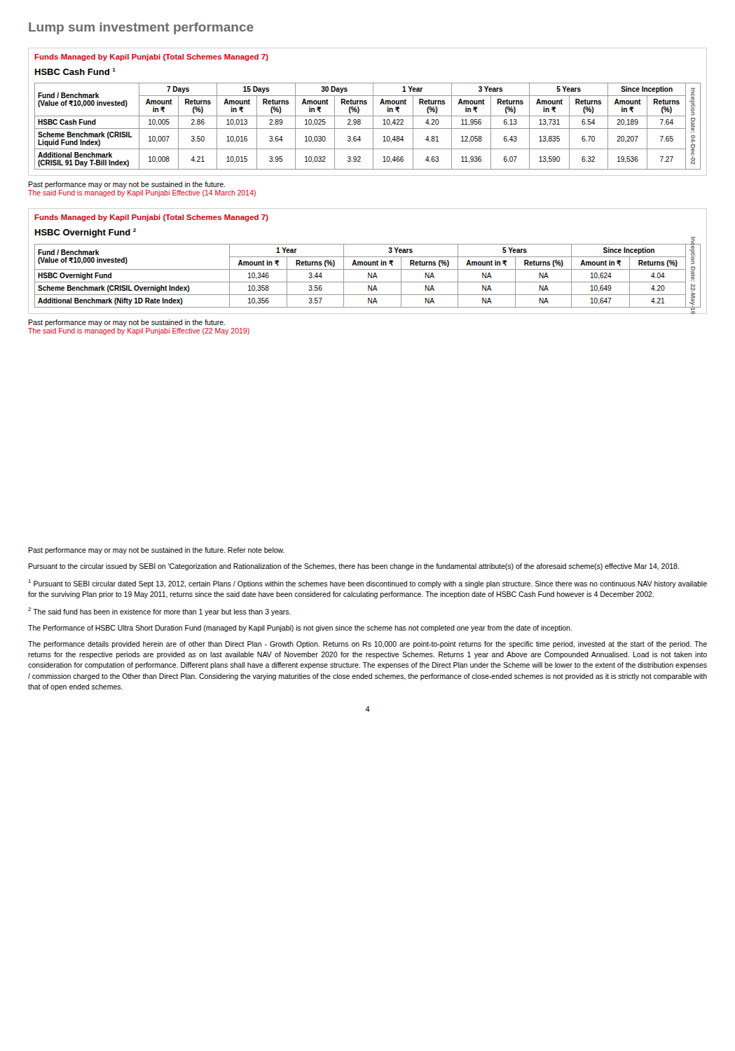Lump sum investment performance
Funds Managed by Kapil Punjabi (Total Schemes Managed 7)
HSBC Cash Fund 1
| Fund / Benchmark (Value of ₹10,000 invested) | 7 Days | 15 Days | 30 Days | 1 Year | 3 Years | 5 Years | Since Inception |
| --- | --- | --- | --- | --- | --- | --- | --- |
| Amount in ₹ | Returns (%) | Amount in ₹ | Returns (%) | Amount in ₹ | Returns (%) | Amount in ₹ | Returns (%) | Amount in ₹ | Returns (%) | Amount in ₹ | Returns (%) | Amount in ₹ | Returns (%) |
| HSBC Cash Fund | 10,005 | 2.86 | 10,013 | 2.89 | 10,025 | 2.98 | 10,422 | 4.20 | 11,956 | 6.13 | 13,731 | 6.54 | 20,189 | 7.64 |
| Scheme Benchmark (CRISIL Liquid Fund Index) | 10,007 | 3.50 | 10,016 | 3.64 | 10,030 | 3.64 | 10,484 | 4.81 | 12,058 | 6.43 | 13,835 | 6.70 | 20,207 | 7.65 |
| Additional Benchmark (CRISIL 91 Day T-Bill Index) | 10,008 | 4.21 | 10,015 | 3.95 | 10,032 | 3.92 | 10,466 | 4.63 | 11,936 | 6.07 | 13,590 | 6.32 | 19,536 | 7.27 |
Inception Date: 04-Dec-02
Past performance may or may not be sustained in the future.
The said Fund is managed by Kapil Punjabi Effective (14 March 2014)
Funds Managed by Kapil Punjabi (Total Schemes Managed 7)
HSBC Overnight Fund 2
| Fund / Benchmark (Value of ₹10,000 invested) | 1 Year | 3 Years | 5 Years | Since Inception |
| --- | --- | --- | --- | --- |
| Amount in ₹ | Returns (%) | Amount in ₹ | Returns (%) | Amount in ₹ | Returns (%) | Amount in ₹ | Returns (%) |
| HSBC Overnight Fund | 10,346 | 3.44 | NA | NA | NA | NA | 10,624 | 4.04 |
| Scheme Benchmark (CRISIL Overnight Index) | 10,358 | 3.56 | NA | NA | NA | NA | 10,649 | 4.20 |
| Additional Benchmark (Nifty 1D Rate Index) | 10,356 | 3.57 | NA | NA | NA | NA | 10,647 | 4.21 |
Inception Date: 22-May-19
Past performance may or may not be sustained in the future.
The said Fund is managed by Kapil Punjabi Effective (22 May 2019)
Past performance may or may not be sustained in the future. Refer note below.
Pursuant to the circular issued by SEBI on 'Categorization and Rationalization of the Schemes, there has been change in the fundamental attribute(s) of the aforesaid scheme(s) effective Mar 14, 2018.
1 Pursuant to SEBI circular dated Sept 13, 2012, certain Plans / Options within the schemes have been discontinued to comply with a single plan structure. Since there was no continuous NAV history available for the surviving Plan prior to 19 May 2011, returns since the said date have been considered for calculating performance. The inception date of HSBC Cash Fund however is 4 December 2002.
2 The said fund has been in existence for more than 1 year but less than 3 years.
The Performance of HSBC Ultra Short Duration Fund (managed by Kapil Punjabi) is not given since the scheme has not completed one year from the date of inception.
The performance details provided herein are of other than Direct Plan - Growth Option. Returns on Rs 10,000 are point-to-point returns for the specific time period, invested at the start of the period. The returns for the respective periods are provided as on last available NAV of November 2020 for the respective Schemes. Returns 1 year and Above are Compounded Annualised. Load is not taken into consideration for computation of performance. Different plans shall have a different expense structure. The expenses of the Direct Plan under the Scheme will be lower to the extent of the distribution expenses / commission charged to the Other than Direct Plan. Considering the varying maturities of the close ended schemes, the performance of close-ended schemes is not provided as it is strictly not comparable with that of open ended schemes.
4